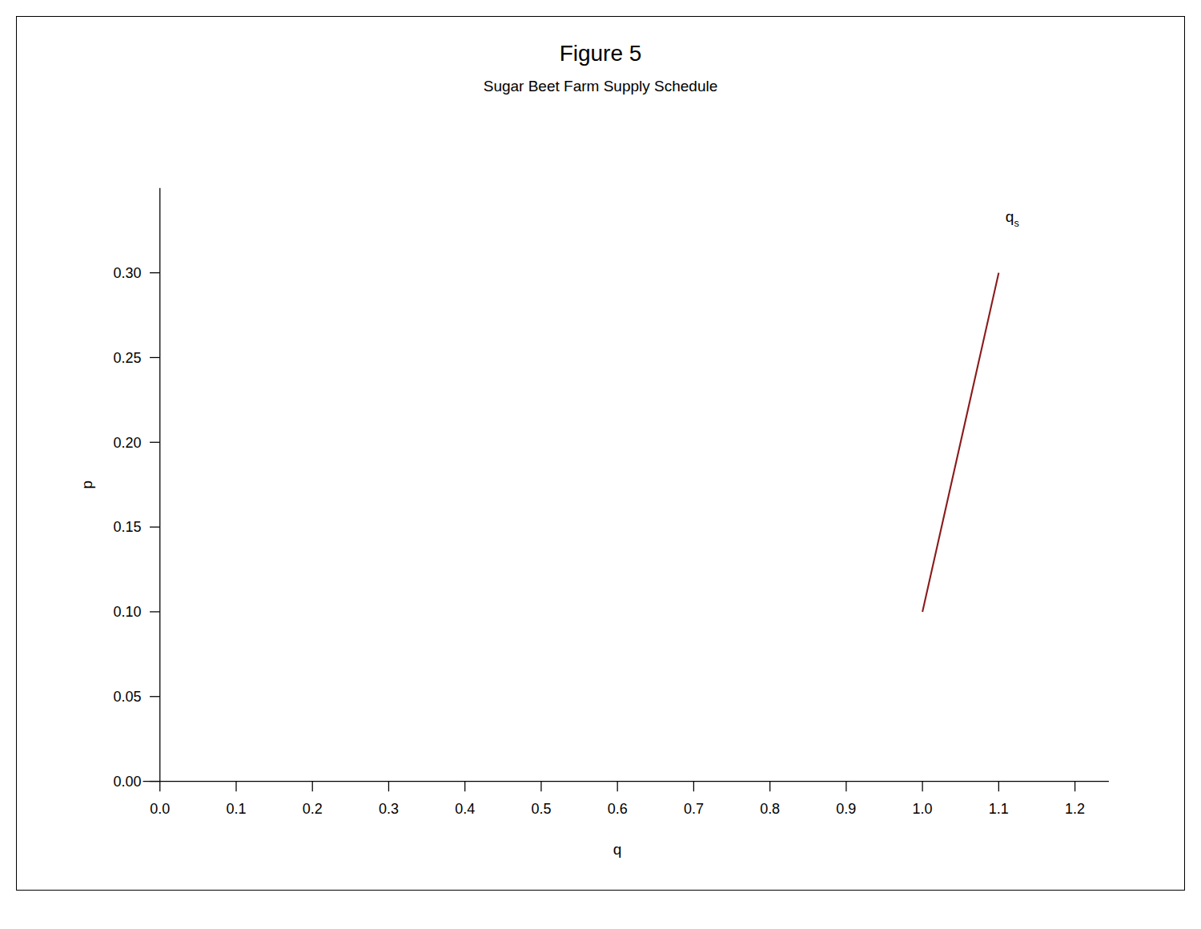Figure 5
Sugar Beet Farm Supply Schedule
0.00 0.05 0.10 0.15 0.20 0.25 0.30 0.0 0.1 0.2 0.3 0.4 0.5 0.6 0.7 0.8 0.9 1.0 1.1 1.2 q p qs